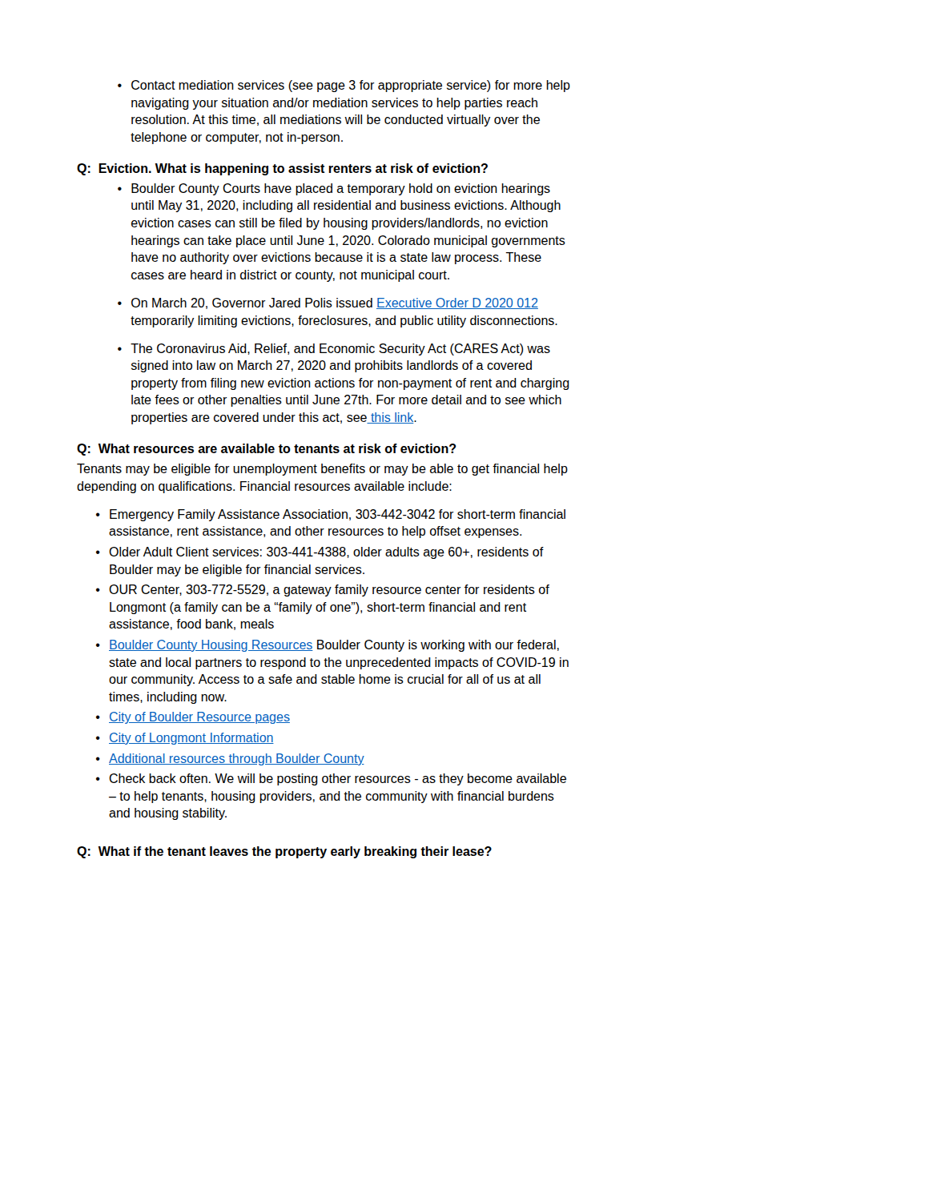Contact mediation services (see page 3 for appropriate service) for more help navigating your situation and/or mediation services to help parties reach resolution. At this time, all mediations will be conducted virtually over the telephone or computer, not in-person.
Q: Eviction. What is happening to assist renters at risk of eviction?
Boulder County Courts have placed a temporary hold on eviction hearings until May 31, 2020, including all residential and business evictions. Although eviction cases can still be filed by housing providers/landlords, no eviction hearings can take place until June 1, 2020. Colorado municipal governments have no authority over evictions because it is a state law process. These cases are heard in district or county, not municipal court.
On March 20, Governor Jared Polis issued Executive Order D 2020 012 temporarily limiting evictions, foreclosures, and public utility disconnections.
The Coronavirus Aid, Relief, and Economic Security Act (CARES Act) was signed into law on March 27, 2020 and prohibits landlords of a covered property from filing new eviction actions for non-payment of rent and charging late fees or other penalties until June 27th. For more detail and to see which properties are covered under this act, see this link.
Q: What resources are available to tenants at risk of eviction?
Tenants may be eligible for unemployment benefits or may be able to get financial help depending on qualifications. Financial resources available include:
Emergency Family Assistance Association, 303-442-3042 for short-term financial assistance, rent assistance, and other resources to help offset expenses.
Older Adult Client services: 303-441-4388, older adults age 60+, residents of Boulder may be eligible for financial services.
OUR Center, 303-772-5529, a gateway family resource center for residents of Longmont (a family can be a “family of one”), short-term financial and rent assistance, food bank, meals
Boulder County Housing Resources Boulder County is working with our federal, state and local partners to respond to the unprecedented impacts of COVID-19 in our community. Access to a safe and stable home is crucial for all of us at all times, including now.
City of Boulder Resource pages
City of Longmont Information
Additional resources through Boulder County
Check back often. We will be posting other resources - as they become available – to help tenants, housing providers, and the community with financial burdens and housing stability.
Q: What if the tenant leaves the property early breaking their lease?